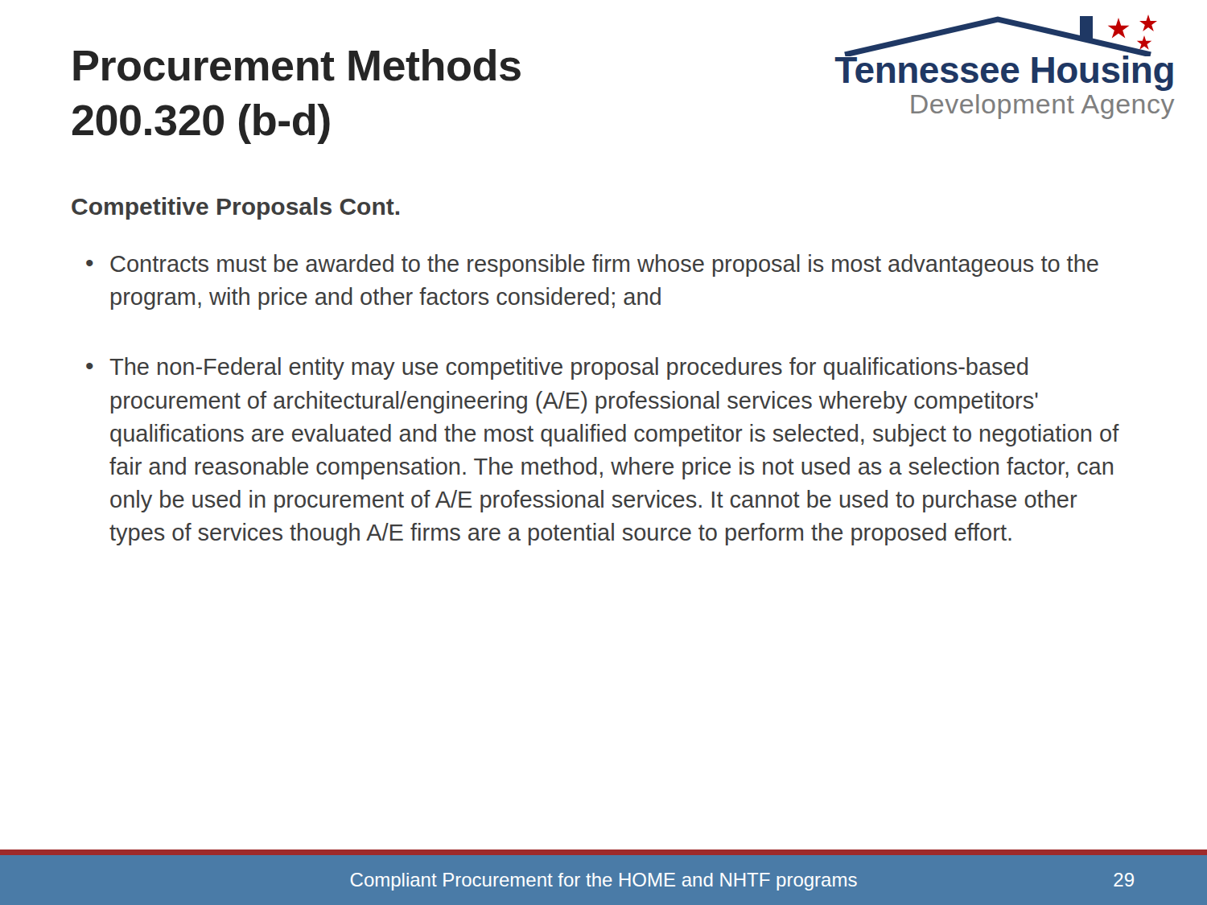Tennessee Housing
Development Agency
Procurement Methods
200.320 (b-d)
Competitive Proposals Cont.
Contracts must be awarded to the responsible firm whose proposal is most advantageous to the program, with price and other factors considered; and
The non-Federal entity may use competitive proposal procedures for qualifications-based procurement of architectural/engineering (A/E) professional services whereby competitors' qualifications are evaluated and the most qualified competitor is selected, subject to negotiation of fair and reasonable compensation. The method, where price is not used as a selection factor, can only be used in procurement of A/E professional services. It cannot be used to purchase other types of services though A/E firms are a potential source to perform the proposed effort.
Compliant Procurement for the HOME and NHTF programs
29